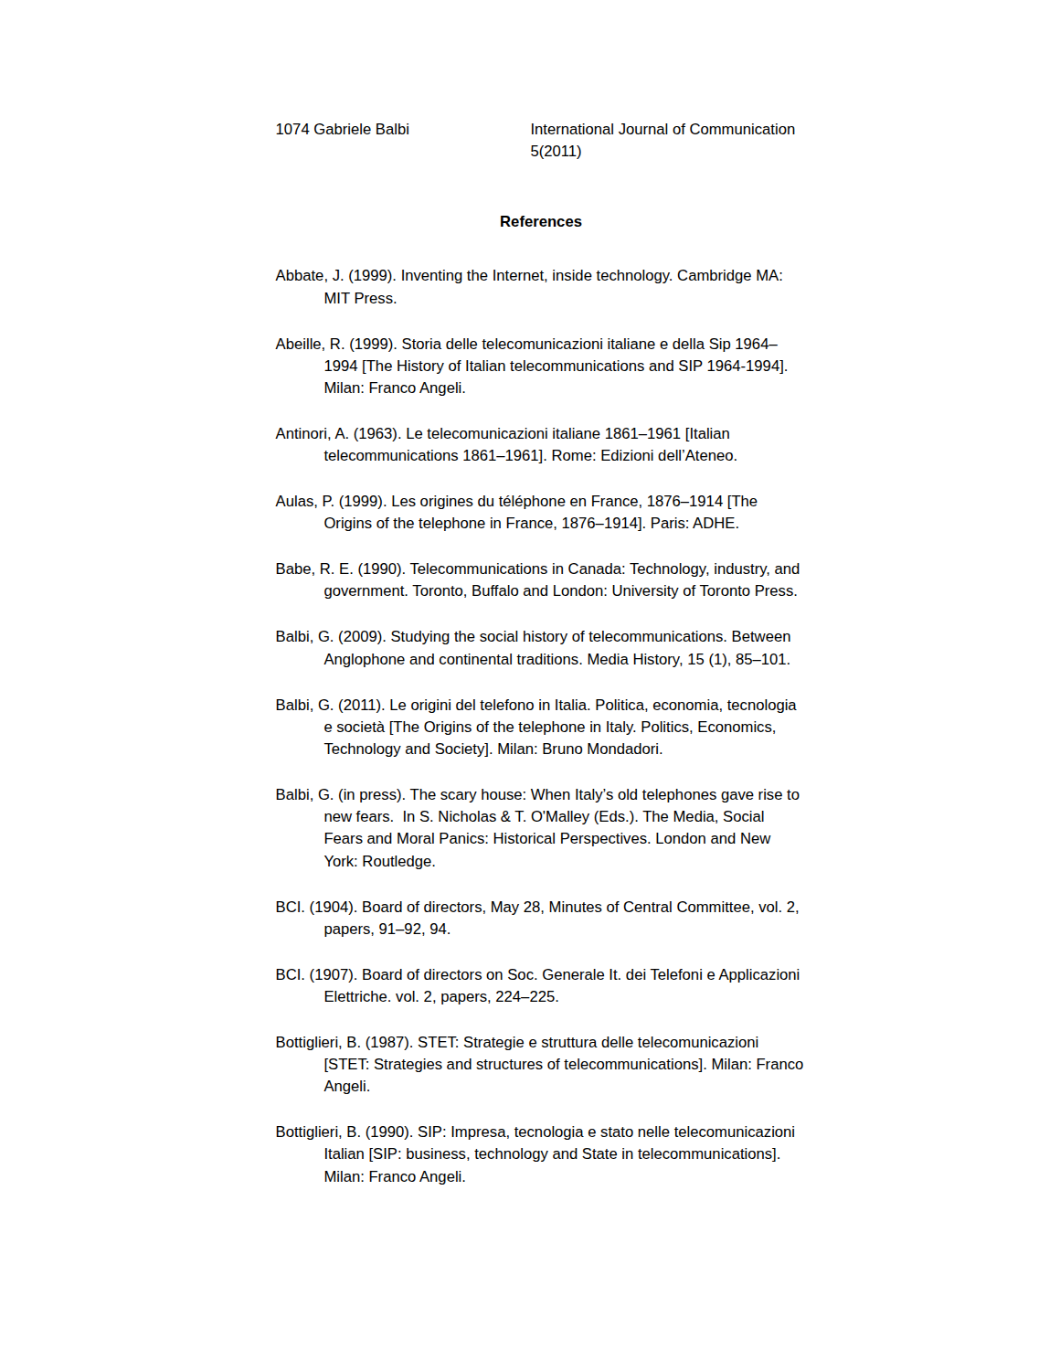1074 Gabriele Balbi
International Journal of Communication 5(2011)
References
Abbate, J. (1999). Inventing the Internet, inside technology. Cambridge MA: MIT Press.
Abeille, R. (1999). Storia delle telecomunicazioni italiane e della Sip 1964–1994 [The History of Italian telecommunications and SIP 1964-1994]. Milan: Franco Angeli.
Antinori, A. (1963). Le telecomunicazioni italiane 1861–1961 [Italian telecommunications 1861–1961]. Rome: Edizioni dell’Ateneo.
Aulas, P. (1999). Les origines du téléphone en France, 1876–1914 [The Origins of the telephone in France, 1876–1914]. Paris: ADHE.
Babe, R. E. (1990). Telecommunications in Canada: Technology, industry, and government. Toronto, Buffalo and London: University of Toronto Press.
Balbi, G. (2009). Studying the social history of telecommunications. Between Anglophone and continental traditions. Media History, 15 (1), 85–101.
Balbi, G. (2011). Le origini del telefono in Italia. Politica, economia, tecnologia e società [The Origins of the telephone in Italy. Politics, Economics, Technology and Society]. Milan: Bruno Mondadori.
Balbi, G. (in press). The scary house: When Italy’s old telephones gave rise to new fears. In S. Nicholas & T. O'Malley (Eds.). The Media, Social Fears and Moral Panics: Historical Perspectives. London and New York: Routledge.
BCI. (1904). Board of directors, May 28, Minutes of Central Committee, vol. 2, papers, 91–92, 94.
BCI. (1907). Board of directors on Soc. Generale It. dei Telefoni e Applicazioni Elettriche. vol. 2, papers, 224–225.
Bottiglieri, B. (1987). STET: Strategie e struttura delle telecomunicazioni [STET: Strategies and structures of telecommunications]. Milan: Franco Angeli.
Bottiglieri, B. (1990). SIP: Impresa, tecnologia e stato nelle telecomunicazioni Italian [SIP: business, technology and State in telecommunications]. Milan: Franco Angeli.